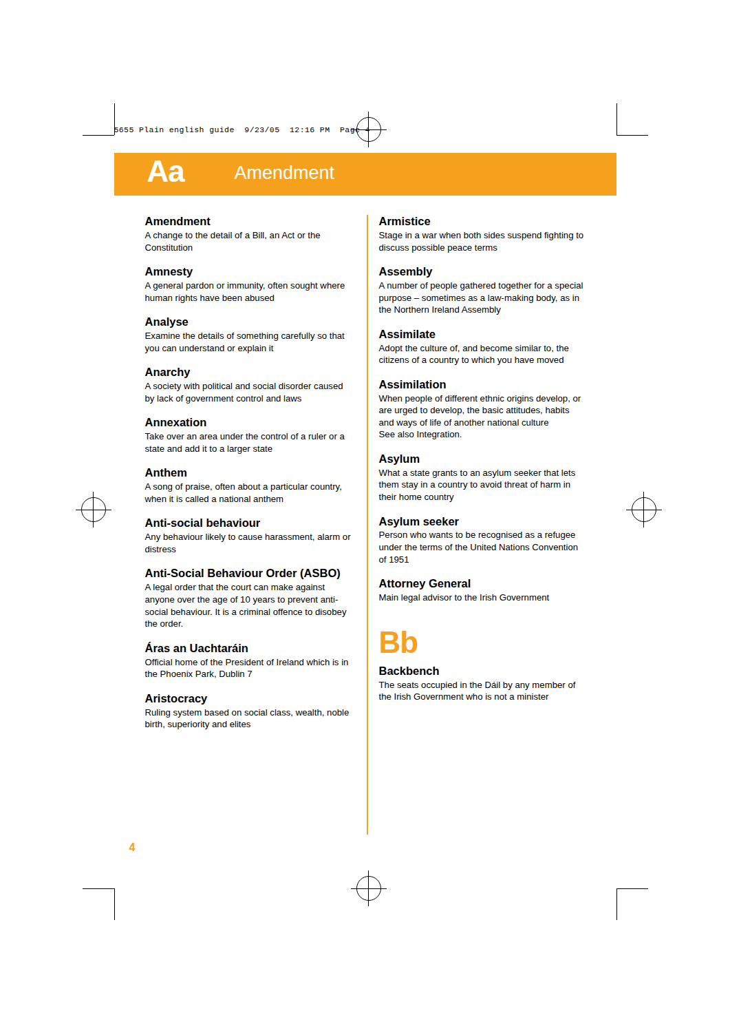5655 Plain english guide 9/23/05 12:16 PM Page 4
Aa Amendment
Amendment
A change to the detail of a Bill, an Act or the Constitution
Amnesty
A general pardon or immunity, often sought where human rights have been abused
Analyse
Examine the details of something carefully so that you can understand or explain it
Anarchy
A society with political and social disorder caused by lack of government control and laws
Annexation
Take over an area under the control of a ruler or a state and add it to a larger state
Anthem
A song of praise, often about a particular country, when it is called a national anthem
Anti-social behaviour
Any behaviour likely to cause harassment, alarm or distress
Anti-Social Behaviour Order (ASBO)
A legal order that the court can make against anyone over the age of 10 years to prevent anti-social behaviour. It is a criminal offence to disobey the order.
Áras an Uachtaráin
Official home of the President of Ireland which is in the Phoenix Park, Dublin 7
Aristocracy
Ruling system based on social class, wealth, noble birth, superiority and elites
Armistice
Stage in a war when both sides suspend fighting to discuss possible peace terms
Assembly
A number of people gathered together for a special purpose – sometimes as a law-making body, as in the Northern Ireland Assembly
Assimilate
Adopt the culture of, and become similar to, the citizens of a country to which you have moved
Assimilation
When people of different ethnic origins develop, or are urged to develop, the basic attitudes, habits and ways of life of another national culture
See also Integration.
Asylum
What a state grants to an asylum seeker that lets them stay in a country to avoid threat of harm in their home country
Asylum seeker
Person who wants to be recognised as a refugee under the terms of the United Nations Convention of 1951
Attorney General
Main legal advisor to the Irish Government
Bb
Backbench
The seats occupied in the Dáil by any member of the Irish Government who is not a minister
4